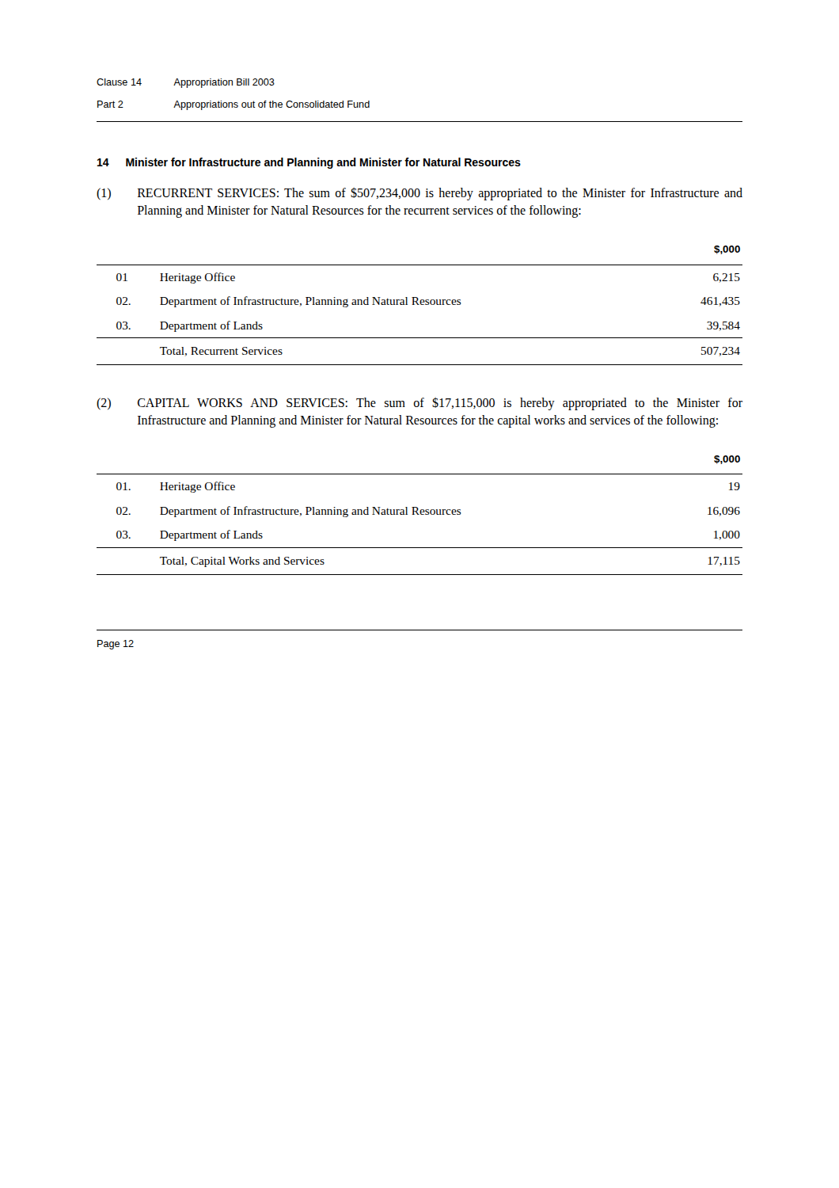Clause 14 Appropriation Bill 2003
Part 2 Appropriations out of the Consolidated Fund
14 Minister for Infrastructure and Planning and Minister for Natural Resources
(1)
RECURRENT SERVICES: The sum of $507,234,000 is hereby appropriated to the Minister for Infrastructure and Planning and Minister for Natural Resources for the recurrent services of the following:
| | | $,000 |
| --- | --- | --- |
| 01 | Heritage Office | 6,215 |
| 02. | Department of Infrastructure, Planning and Natural Resources | 461,435 |
| 03. | Department of Lands | 39,584 |
| | Total, Recurrent Services | 507,234 |
(2)
CAPITAL WORKS AND SERVICES: The sum of $17,115,000 is hereby appropriated to the Minister for Infrastructure and Planning and Minister for Natural Resources for the capital works and services of the following:
| | | $,000 |
| --- | --- | --- |
| 01. | Heritage Office | 19 |
| 02. | Department of Infrastructure, Planning and Natural Resources | 16,096 |
| 03. | Department of Lands | 1,000 |
| | Total, Capital Works and Services | 17,115 |
Page 12